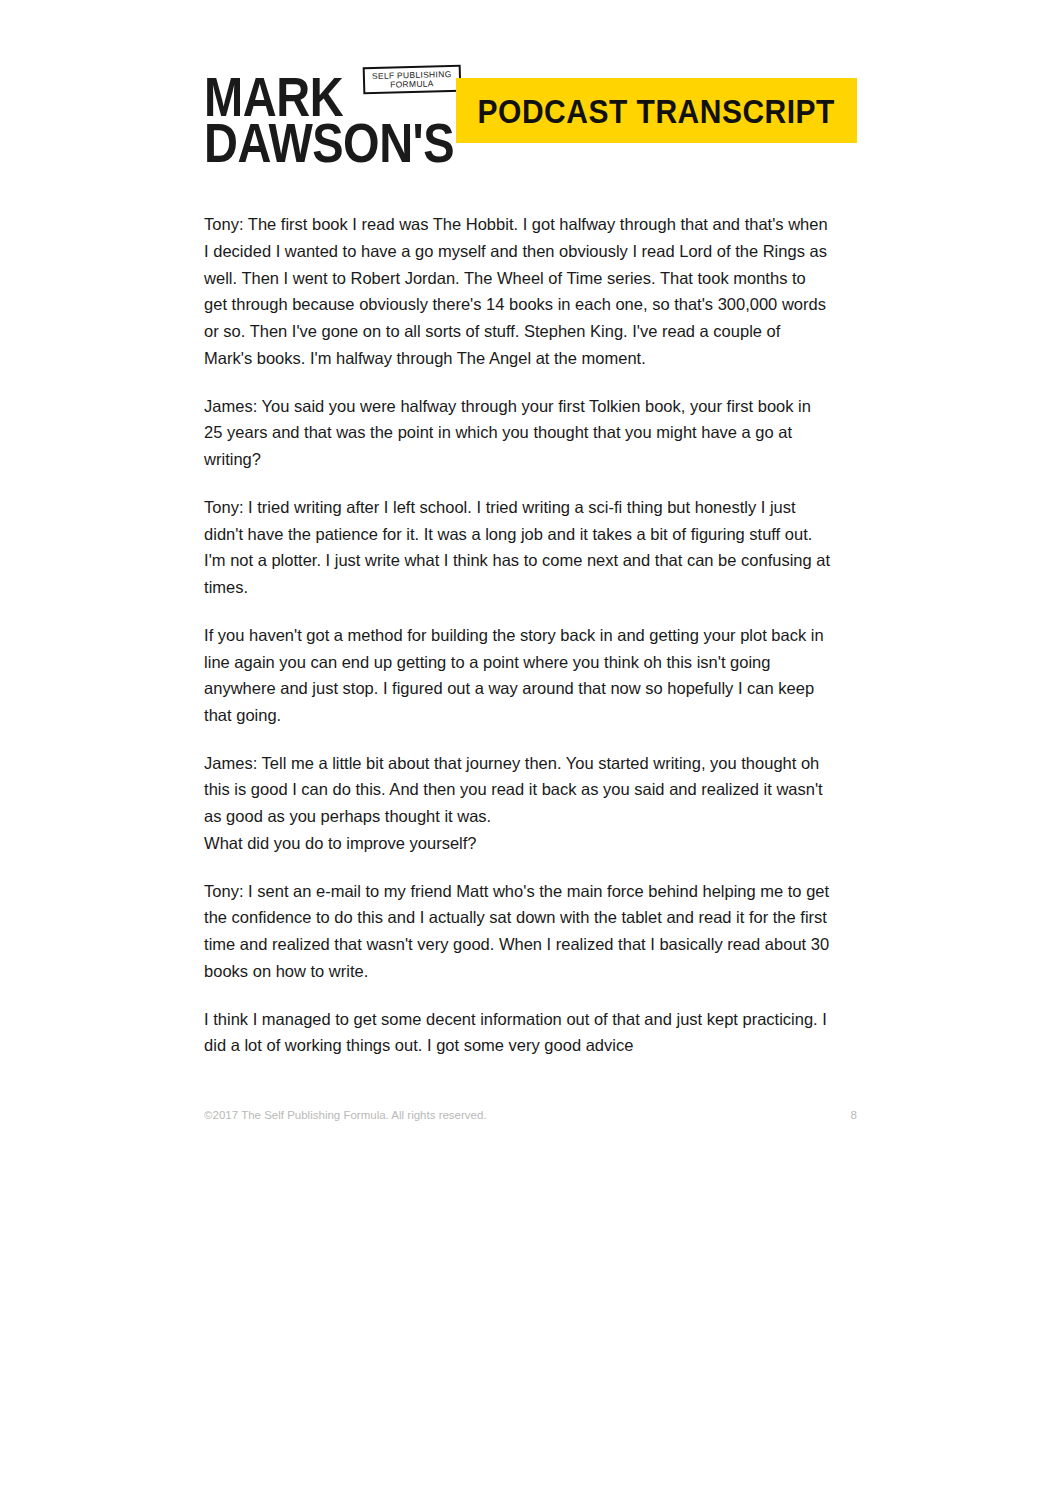Mark Dawson's Self Publishing Formula
Podcast Transcript
Tony: The first book I read was The Hobbit. I got halfway through that and that's when I decided I wanted to have a go myself and then obviously I read Lord of the Rings as well. Then I went to Robert Jordan. The Wheel of Time series. That took months to get through because obviously there's 14 books in each one, so that's 300,000 words or so. Then I've gone on to all sorts of stuff. Stephen King. I've read a couple of Mark's books. I'm halfway through The Angel at the moment.
James: You said you were halfway through your first Tolkien book, your first book in 25 years and that was the point in which you thought that you might have a go at writing?
Tony: I tried writing after I left school. I tried writing a sci-fi thing but honestly I just didn't have the patience for it. It was a long job and it takes a bit of figuring stuff out. I'm not a plotter. I just write what I think has to come next and that can be confusing at times.
If you haven't got a method for building the story back in and getting your plot back in line again you can end up getting to a point where you think oh this isn't going anywhere and just stop. I figured out a way around that now so hopefully I can keep that going.
James: Tell me a little bit about that journey then. You started writing, you thought oh this is good I can do this. And then you read it back as you said and realized it wasn't as good as you perhaps thought it was.
What did you do to improve yourself?
Tony: I sent an e-mail to my friend Matt who's the main force behind helping me to get the confidence to do this and I actually sat down with the tablet and read it for the first time and realized that wasn't very good. When I realized that I basically read about 30 books on how to write.
I think I managed to get some decent information out of that and just kept practicing. I did a lot of working things out. I got some very good advice
©2017 The Self Publishing Formula. All rights reserved. 8